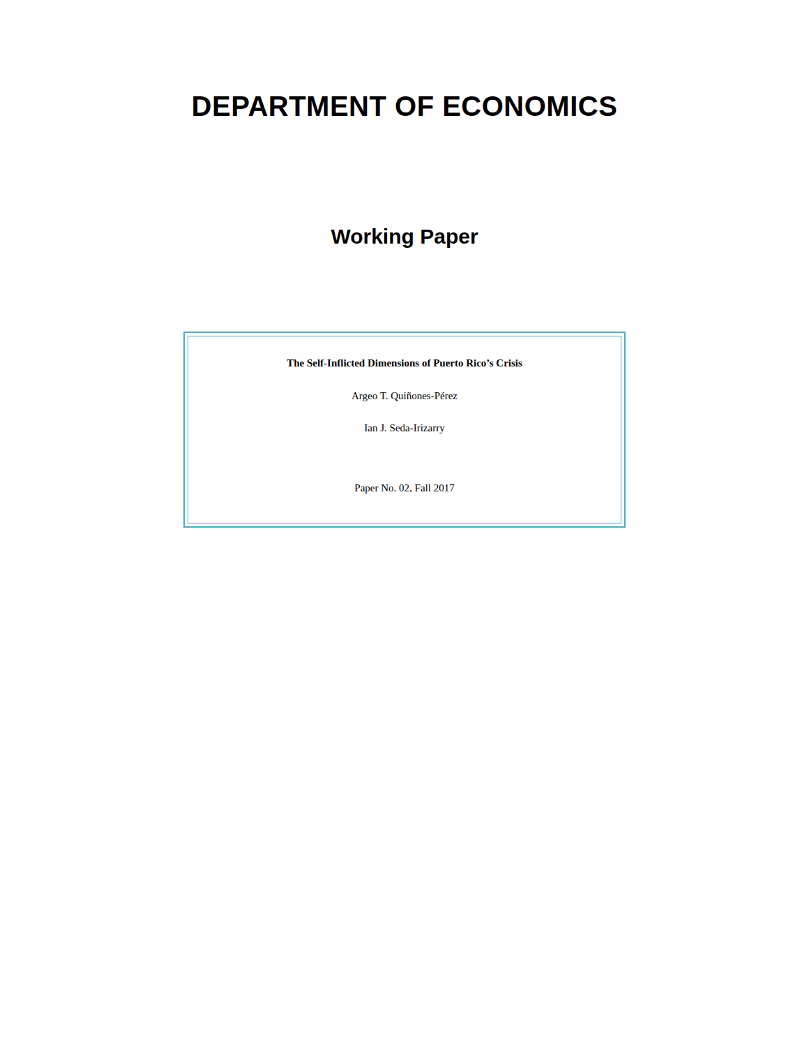DEPARTMENT OF ECONOMICS
Working Paper
The Self-Inflicted Dimensions of Puerto Rico’s Crisis
Argeo T. Quiñones-Pérez
Ian J. Seda-Irizarry
Paper No. 02, Fall 2017